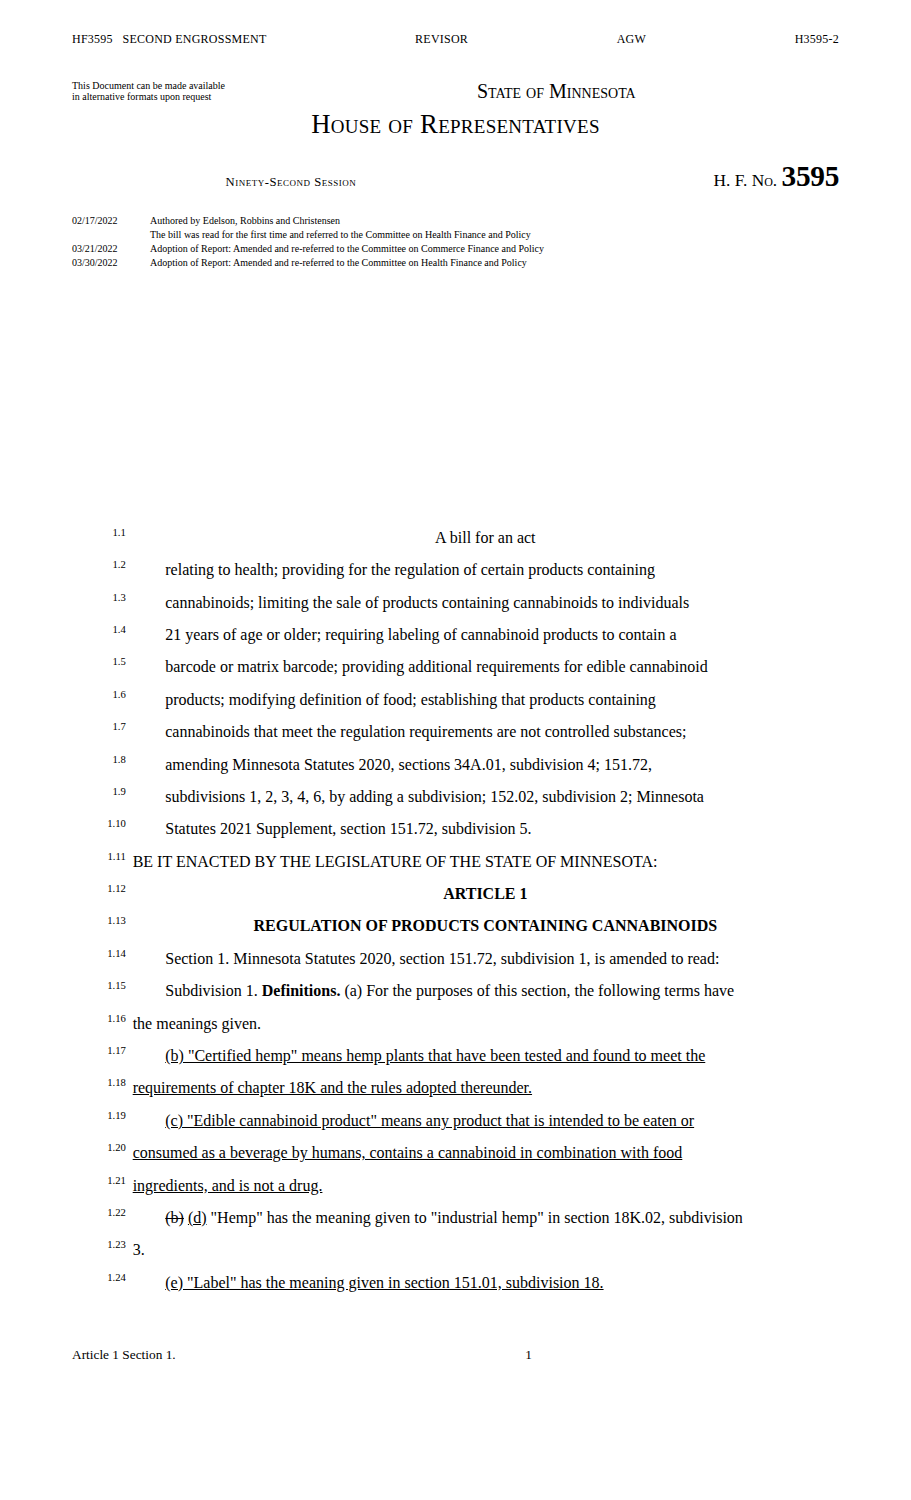HF3595 SECOND ENGROSSMENT REVISOR AGW H3595-2
This Document can be made available
in alternative formats upon request
State of Minnesota
House of Representatives
Ninety-Second Session H. F. No. 3595
| 02/17/2022 | Authored by Edelson, Robbins and Christensen |
| | The bill was read for the first time and referred to the Committee on Health Finance and Policy |
| 03/21/2022 | Adoption of Report: Amended and re-referred to the Committee on Commerce Finance and Policy |
| 03/30/2022 | Adoption of Report: Amended and re-referred to the Committee on Health Finance and Policy |
| 1.1 | A bill for an act |
| 1.2 | relating to health; providing for the regulation of certain products containing |
| 1.3 | cannabinoids; limiting the sale of products containing cannabinoids to individuals |
| 1.4 | 21 years of age or older; requiring labeling of cannabinoid products to contain a |
| 1.5 | barcode or matrix barcode; providing additional requirements for edible cannabinoid |
| 1.6 | products; modifying definition of food; establishing that products containing |
| 1.7 | cannabinoids that meet the regulation requirements are not controlled substances; |
| 1.8 | amending Minnesota Statutes 2020, sections 34A.01, subdivision 4; 151.72, |
| 1.9 | subdivisions 1, 2, 3, 4, 6, by adding a subdivision; 152.02, subdivision 2; Minnesota |
| 1.10 | Statutes 2021 Supplement, section 151.72, subdivision 5. |
| 1.11 | BE IT ENACTED BY THE LEGISLATURE OF THE STATE OF MINNESOTA: |
| 1.12 | ARTICLE 1 |
| 1.13 | REGULATION OF PRODUCTS CONTAINING CANNABINOIDS |
| 1.14 | Section 1. Minnesota Statutes 2020, section 151.72, subdivision 1, is amended to read: |
| 1.15 | Subdivision 1. Definitions. (a) For the purposes of this section, the following terms have |
| 1.16 | the meanings given. |
| 1.17 | (b) "Certified hemp" means hemp plants that have been tested and found to meet the |
| 1.18 | requirements of chapter 18K and the rules adopted thereunder. |
| 1.19 | (c) "Edible cannabinoid product" means any product that is intended to be eaten or |
| 1.20 | consumed as a beverage by humans, contains a cannabinoid in combination with food |
| 1.21 | ingredients, and is not a drug. |
| 1.22 | (b) (d) "Hemp" has the meaning given to "industrial hemp" in section 18K.02, subdivision |
| 1.23 | 3. |
| 1.24 | (e) "Label" has the meaning given in section 151.01, subdivision 18. |
Article 1 Section 1. 1